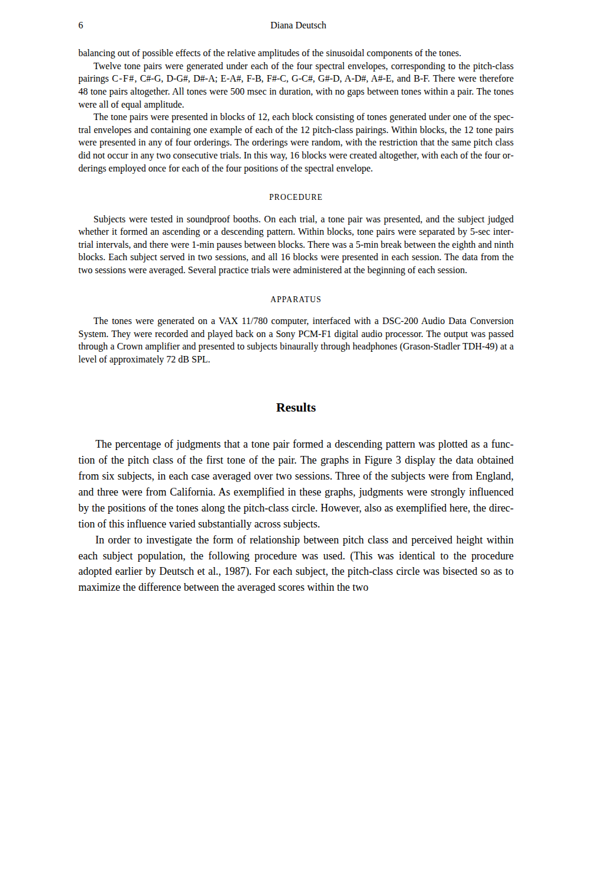6 Diana Deutsch
balancing out of possible effects of the relative amplitudes of the sinusoidal components of the tones.
Twelve tone pairs were generated under each of the four spectral envelopes, corresponding to the pitch-class pairings C - F # , C#-G, D-G#, D#-A; E-A#, F-B, F#-C, G-C#, G#-D, A-D#, A#-E, and B-F. There were therefore 48 tone pairs altogether. All tones were 500 msec in duration, with no gaps between tones within a pair. The tones were all of equal amplitude.
The tone pairs were presented in blocks of 12, each block consisting of tones generated under one of the spectral envelopes and containing one example of each of the 12 pitch-class pairings. Within blocks, the 12 tone pairs were presented in any of four orderings. The orderings were random, with the restriction that the same pitch class did not occur in any two consecutive trials. In this way, 16 blocks were created altogether, with each of the four orderings employed once for each of the four positions of the spectral envelope.
Procedure
Subjects were tested in soundproof booths. On each trial, a tone pair was presented, and the subject judged whether it formed an ascending or a descending pattern. Within blocks, tone pairs were separated by 5-sec intertrial intervals, and there were 1-min pauses between blocks. There was a 5-min break between the eighth and ninth blocks. Each subject served in two sessions, and all 16 blocks were presented in each session. The data from the two sessions were averaged. Several practice trials were administered at the beginning of each session.
Apparatus
The tones were generated on a VAX 11/780 computer, interfaced with a DSC-200 Audio Data Conversion System. They were recorded and played back on a Sony PCM-F1 digital audio processor. The output was passed through a Crown amplifier and presented to subjects binaurally through headphones (Grason-Stadler TDH-49) at a level of approximately 72 dB SPL.
Results
The percentage of judgments that a tone pair formed a descending pattern was plotted as a function of the pitch class of the first tone of the pair. The graphs in Figure 3 display the data obtained from six subjects, in each case averaged over two sessions. Three of the subjects were from England, and three were from California. As exemplified in these graphs, judgments were strongly influenced by the positions of the tones along the pitch-class circle. However, also as exemplified here, the direction of this influence varied substantially across subjects.
In order to investigate the form of relationship between pitch class and perceived height within each subject population, the following procedure was used. (This was identical to the procedure adopted earlier by Deutsch et al., 1987). For each subject, the pitch-class circle was bisected so as to maximize the difference between the averaged scores within the two